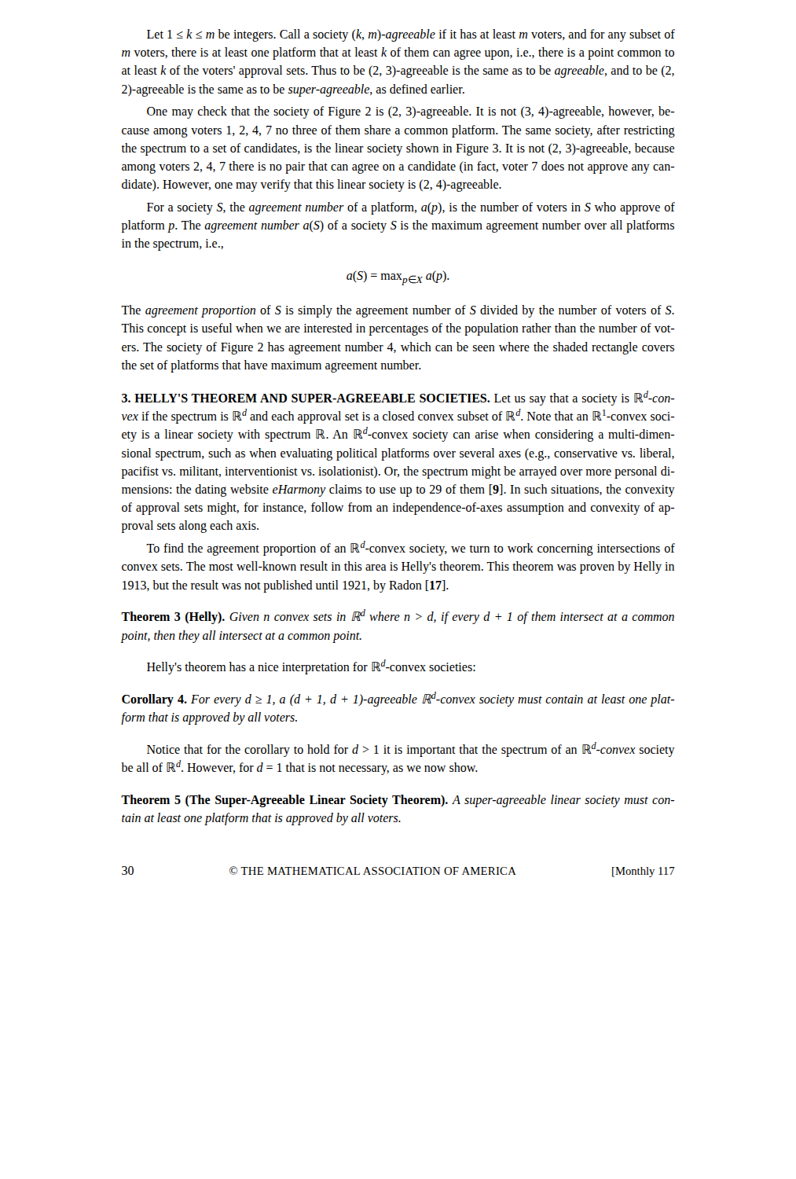Let 1 ≤ k ≤ m be integers. Call a society (k, m)-agreeable if it has at least m voters, and for any subset of m voters, there is at least one platform that at least k of them can agree upon, i.e., there is a point common to at least k of the voters' approval sets. Thus to be (2, 3)-agreeable is the same as to be agreeable, and to be (2, 2)-agreeable is the same as to be super-agreeable, as defined earlier.
One may check that the society of Figure 2 is (2, 3)-agreeable. It is not (3, 4)-agreeable, however, because among voters 1, 2, 4, 7 no three of them share a common platform. The same society, after restricting the spectrum to a set of candidates, is the linear society shown in Figure 3. It is not (2, 3)-agreeable, because among voters 2, 4, 7 there is no pair that can agree on a candidate (in fact, voter 7 does not approve any candidate). However, one may verify that this linear society is (2, 4)-agreeable.
For a society S, the agreement number of a platform, a(p), is the number of voters in S who approve of platform p. The agreement number a(S) of a society S is the maximum agreement number over all platforms in the spectrum, i.e.,
a(S) = maxp∈X a(p).
The agreement proportion of S is simply the agreement number of S divided by the number of voters of S. This concept is useful when we are interested in percentages of the population rather than the number of voters. The society of Figure 2 has agreement number 4, which can be seen where the shaded rectangle covers the set of platforms that have maximum agreement number.
3. HELLY'S THEOREM AND SUPER-AGREEABLE SOCIETIES. Let us say that a society is ℝd-convex if the spectrum is ℝd and each approval set is a closed convex subset of ℝd. Note that an ℝ1-convex society is a linear society with spectrum ℝ. An ℝd-convex society can arise when considering a multi-dimensional spectrum, such as when evaluating political platforms over several axes (e.g., conservative vs. liberal, pacifist vs. militant, interventionist vs. isolationist). Or, the spectrum might be arrayed over more personal dimensions: the dating website eHarmony claims to use up to 29 of them [9]. In such situations, the convexity of approval sets might, for instance, follow from an independence-of-axes assumption and convexity of approval sets along each axis.
To find the agreement proportion of an ℝd-convex society, we turn to work concerning intersections of convex sets. The most well-known result in this area is Helly's theorem. This theorem was proven by Helly in 1913, but the result was not published until 1921, by Radon [17].
Theorem 3 (Helly). Given n convex sets in ℝd where n > d, if every d + 1 of them intersect at a common point, then they all intersect at a common point.
Helly's theorem has a nice interpretation for ℝd-convex societies:
Corollary 4. For every d ≥ 1, a (d + 1, d + 1)-agreeable ℝd-convex society must contain at least one platform that is approved by all voters.
Notice that for the corollary to hold for d > 1 it is important that the spectrum of an ℝd-convex society be all of ℝd. However, for d = 1 that is not necessary, as we now show.
Theorem 5 (The Super-Agreeable Linear Society Theorem). A super-agreeable linear society must contain at least one platform that is approved by all voters.
30 © THE MATHEMATICAL ASSOCIATION OF AMERICA [Monthly 117